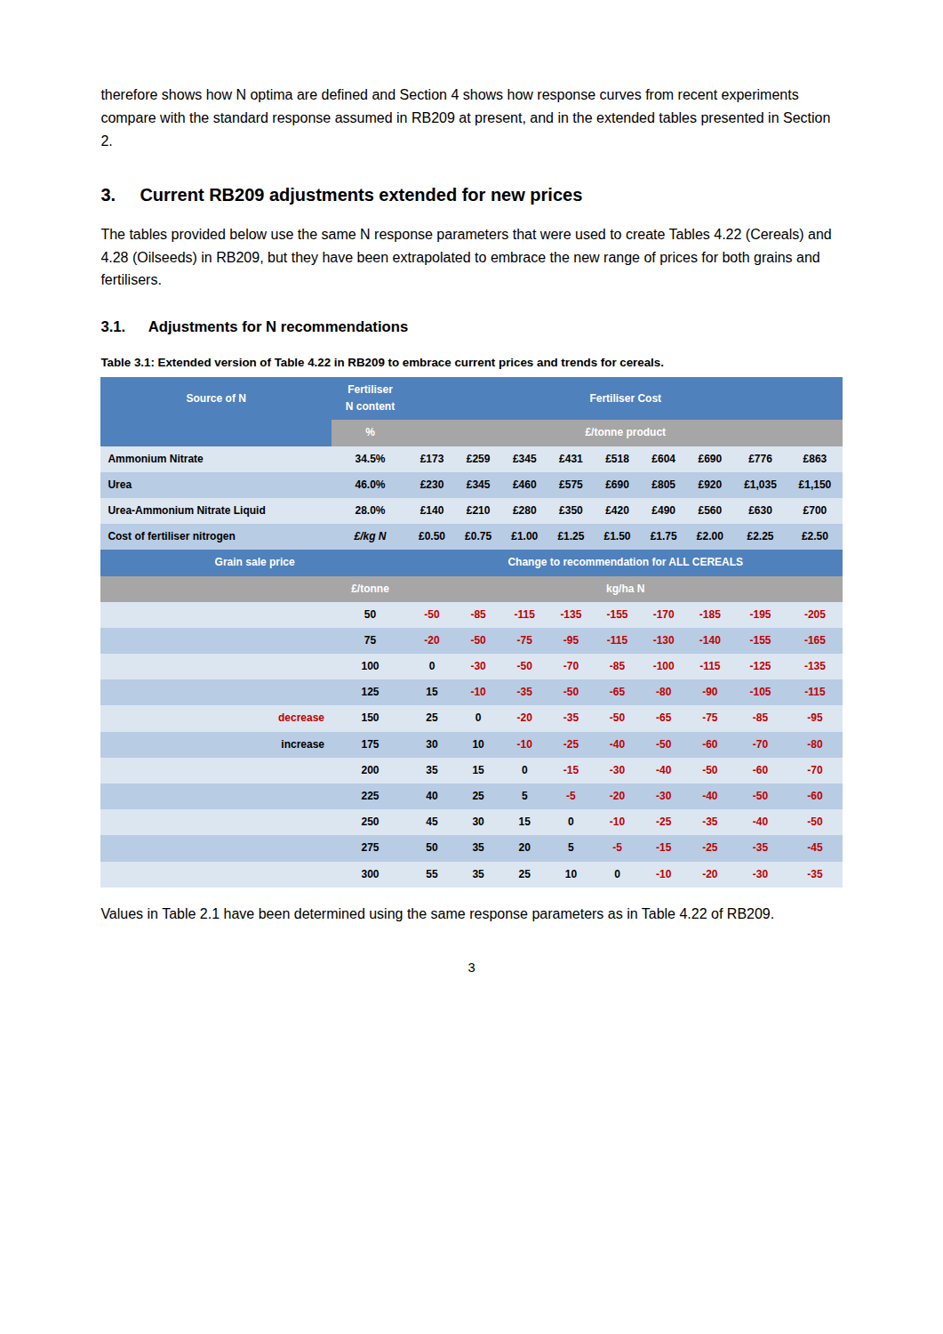therefore shows how N optima are defined and Section 4 shows how response curves from recent experiments compare with the standard response assumed in RB209 at present, and in the extended tables presented in Section 2.
3. Current RB209 adjustments extended for new prices
The tables provided below use the same N response parameters that were used to create Tables 4.22 (Cereals) and 4.28 (Oilseeds) in RB209, but they have been extrapolated to embrace the new range of prices for both grains and fertilisers.
3.1. Adjustments for N recommendations
Table 3.1: Extended version of Table 4.22 in RB209 to embrace current prices and trends for cereals.
| Source of N | Fertiliser N content | Fertiliser Cost |
| | % | £/tonne product |
| Ammonium Nitrate | 34.5% | £173 | £259 | £345 | £431 | £518 | £604 | £690 | £776 | £863 |
| Urea | 46.0% | £230 | £345 | £460 | £575 | £690 | £805 | £920 | £1,035 | £1,150 |
| Urea-Ammonium Nitrate Liquid | 28.0% | £140 | £210 | £280 | £350 | £420 | £490 | £560 | £630 | £700 |
| Cost of fertiliser nitrogen | £/kg N | £0.50 | £0.75 | £1.00 | £1.25 | £1.50 | £1.75 | £2.00 | £2.25 | £2.50 |
| Grain sale price | Change to recommendation for ALL CEREALS |
| | £/tonne | kg/ha N |
| | 50 | -50 | -85 | -115 | -135 | -155 | -170 | -185 | -195 | -205 |
| | 75 | -20 | -50 | -75 | -95 | -115 | -130 | -140 | -155 | -165 |
| | 100 | 0 | -30 | -50 | -70 | -85 | -100 | -115 | -125 | -135 |
| | 125 | 15 | -10 | -35 | -50 | -65 | -80 | -90 | -105 | -115 |
| decrease | 150 | 25 | 0 | -20 | -35 | -50 | -65 | -75 | -85 | -95 |
| increase | 175 | 30 | 10 | -10 | -25 | -40 | -50 | -60 | -70 | -80 |
| | 200 | 35 | 15 | 0 | -15 | -30 | -40 | -50 | -60 | -70 |
| | 225 | 40 | 25 | 5 | -5 | -20 | -30 | -40 | -50 | -60 |
| | 250 | 45 | 30 | 15 | 0 | -10 | -25 | -35 | -40 | -50 |
| | 275 | 50 | 35 | 20 | 5 | -5 | -15 | -25 | -35 | -45 |
| | 300 | 55 | 35 | 25 | 10 | 0 | -10 | -20 | -30 | -35 |
Values in Table 2.1 have been determined using the same response parameters as in Table 4.22 of RB209.
3